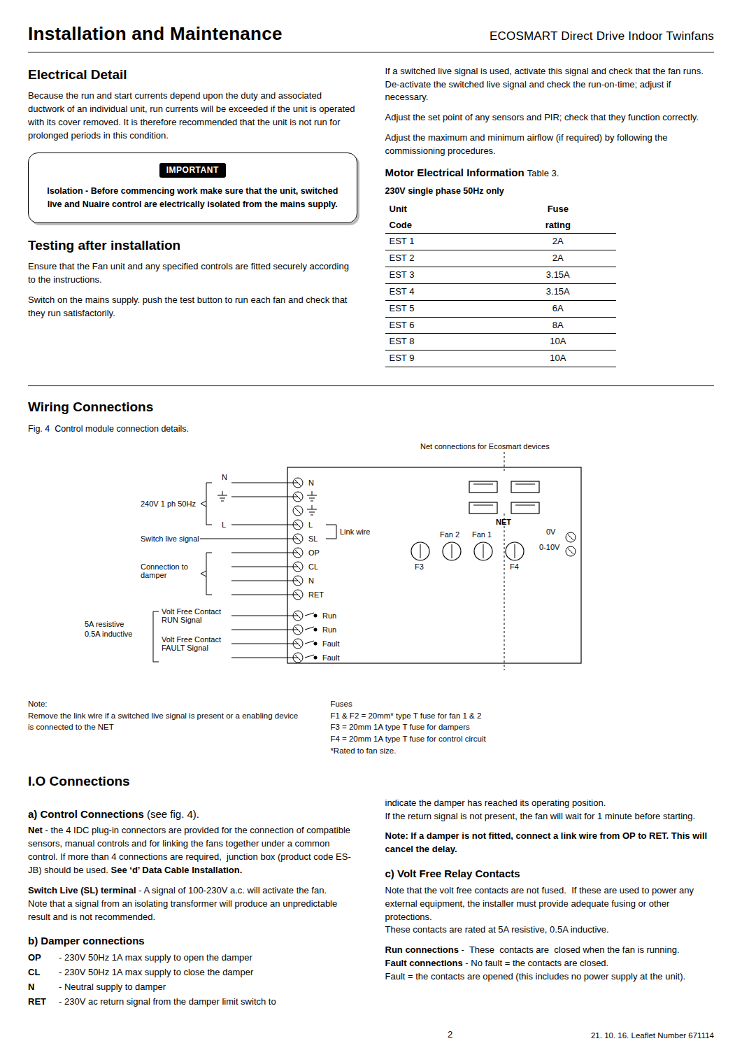Installation and Maintenance
ECOSMART Direct Drive Indoor Twinfans
Electrical Detail
Because the run and start currents depend upon the duty and associated ductwork of an individual unit, run currents will be exceeded if the unit is operated with its cover removed. It is therefore recommended that the unit is not run for prolonged periods in this condition.
IMPORTANT
Isolation - Before commencing work make sure that the unit, switched live and Nuaire control are electrically isolated from the mains supply.
Testing after installation
Ensure that the Fan unit and any specified controls are fitted securely according to the instructions.
Switch on the mains supply. push the test button to run each fan and check that they run satisfactorily.
If a switched live signal is used, activate this signal and check that the fan runs. De-activate the switched live signal and check the run-on-time; adjust if necessary.
Adjust the set point of any sensors and PIR; check that they function correctly.
Adjust the maximum and minimum airflow (if required) by following the commissioning procedures.
Motor Electrical Information Table 3.
230V single phase 50Hz only
| Unit | Fuse |
| --- | --- |
| Code | rating |
| EST 1 | 2A |
| EST 2 | 2A |
| EST 3 | 3.15A |
| EST 4 | 3.15A |
| EST 5 | 6A |
| EST 6 | 8A |
| EST 8 | 10A |
| EST 9 | 10A |
Wiring Connections
Fig. 4 Control module connection details.
Net connections for Ecosmart devices N L SL OP CL N RET Link wire N L 240V 1 ph 50Hz Switch live signal Connection to damper Run Run Fault Fault Volt Free Contact RUN Signal Volt Free Contact FAULT Signal 5A resistive 0.5A inductive NET 0V 0-10V Fan 2 Fan 1 F3 F4
Note:
Remove the link wire if a switched live signal is present or a enabling device is connected to the NET
Fuses
F1 & F2 = 20mm* type T fuse for fan 1 & 2
F3 = 20mm 1A type T fuse for dampers
F4 = 20mm 1A type T fuse for control circuit
*Rated to fan size.
I.O Connections
a) Control Connections (see fig. 4).
Net - the 4 IDC plug-in connectors are provided for the connection of compatible sensors, manual controls and for linking the fans together under a common control. If more than 4 connections are required, junction box (product code ES-JB) should be used. See ‘d’ Data Cable Installation.
Switch Live (SL) terminal - A signal of 100-230V a.c. will activate the fan.
Note that a signal from an isolating transformer will produce an unpredictable result and is not recommended.
b) Damper connections
OP
- 230V 50Hz 1A max supply to open the damper
CL
- 230V 50Hz 1A max supply to close the damper
N
- Neutral supply to damper
RET
- 230V ac return signal from the damper limit switch to
indicate the damper has reached its operating position.
If the return signal is not present, the fan will wait for 1 minute before starting.
Note: If a damper is not fitted, connect a link wire from OP to RET. This will cancel the delay.
c) Volt Free Relay Contacts
Note that the volt free contacts are not fused. If these are used to power any external equipment, the installer must provide adequate fusing or other protections.
These contacts are rated at 5A resistive, 0.5A inductive.
Run connections - These contacts are closed when the fan is running.
Fault connections - No fault = the contacts are closed.
Fault = the contacts are opened (this includes no power supply at the unit).
2
21. 10. 16. Leaflet Number 671114